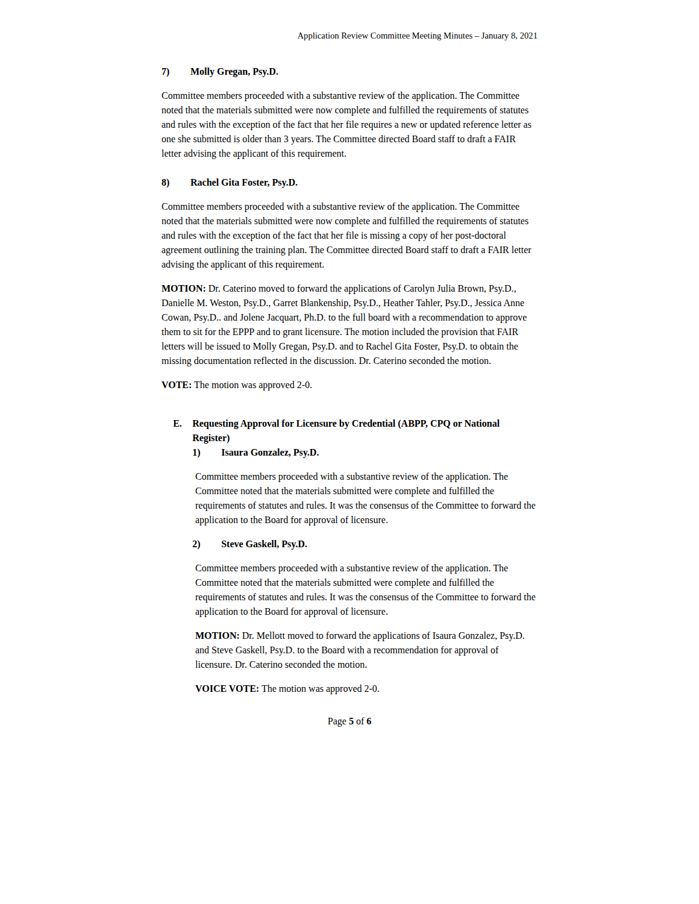Application Review Committee Meeting Minutes – January 8, 2021
7) Molly Gregan, Psy.D.
Committee members proceeded with a substantive review of the application. The Committee noted that the materials submitted were now complete and fulfilled the requirements of statutes and rules with the exception of the fact that her file requires a new or updated reference letter as one she submitted is older than 3 years. The Committee directed Board staff to draft a FAIR letter advising the applicant of this requirement.
8) Rachel Gita Foster, Psy.D.
Committee members proceeded with a substantive review of the application. The Committee noted that the materials submitted were now complete and fulfilled the requirements of statutes and rules with the exception of the fact that her file is missing a copy of her post-doctoral agreement outlining the training plan. The Committee directed Board staff to draft a FAIR letter advising the applicant of this requirement.
MOTION: Dr. Caterino moved to forward the applications of Carolyn Julia Brown, Psy.D., Danielle M. Weston, Psy.D., Garret Blankenship, Psy.D., Heather Tahler, Psy.D., Jessica Anne Cowan, Psy.D.. and Jolene Jacquart, Ph.D. to the full board with a recommendation to approve them to sit for the EPPP and to grant licensure. The motion included the provision that FAIR letters will be issued to Molly Gregan, Psy.D. and to Rachel Gita Foster, Psy.D. to obtain the missing documentation reflected in the discussion. Dr. Caterino seconded the motion.
VOTE: The motion was approved 2-0.
E.
Requesting Approval for Licensure by Credential (ABPP, CPQ or National Register)
1) Isaura Gonzalez, Psy.D.
Committee members proceeded with a substantive review of the application. The Committee noted that the materials submitted were complete and fulfilled the requirements of statutes and rules. It was the consensus of the Committee to forward the application to the Board for approval of licensure.
2) Steve Gaskell, Psy.D.
Committee members proceeded with a substantive review of the application. The Committee noted that the materials submitted were complete and fulfilled the requirements of statutes and rules. It was the consensus of the Committee to forward the application to the Board for approval of licensure.
MOTION: Dr. Mellott moved to forward the applications of Isaura Gonzalez, Psy.D. and Steve Gaskell, Psy.D. to the Board with a recommendation for approval of licensure. Dr. Caterino seconded the motion.
VOICE VOTE: The motion was approved 2-0.
Page 5 of 6